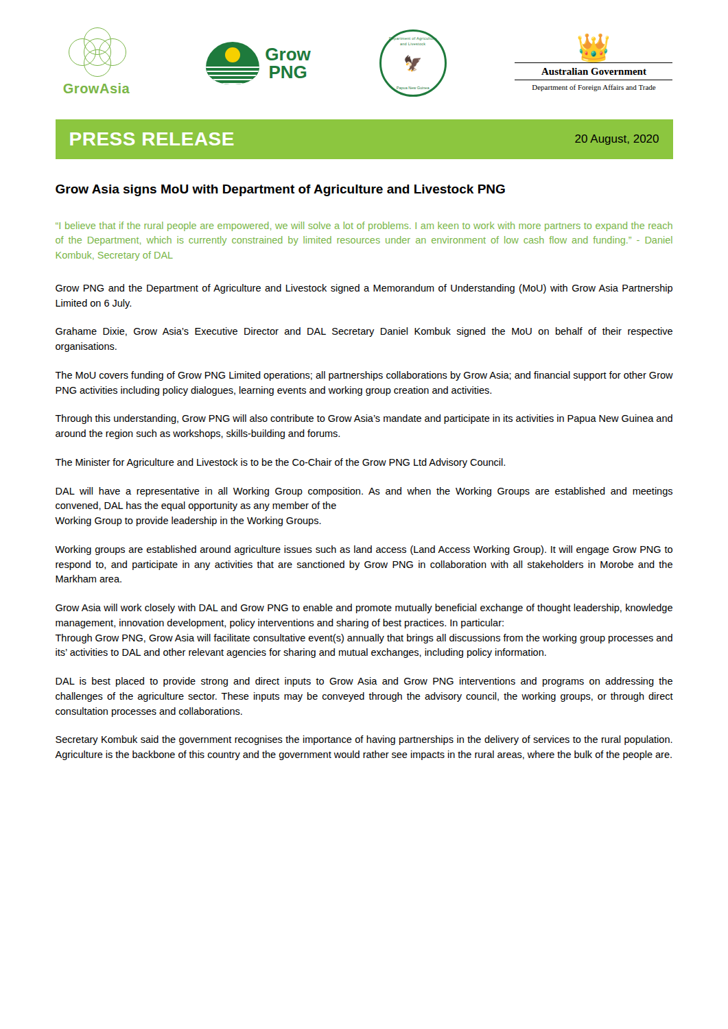Grow Asia
Grow
PNG
Department of Agriculture
and Livestock
🦅
Papua New Guinea
👑
Australian Government
Department of Foreign Affairs and Trade
PRESS RELEASE
20 August, 2020
Grow Asia signs MoU with Department of Agriculture and Livestock PNG
“I believe that if the rural people are empowered, we will solve a lot of problems. I am keen to work with more partners to expand the reach of the Department, which is currently constrained by limited resources under an environment of low cash flow and funding.” - Daniel Kombuk, Secretary of DAL
Grow PNG and the Department of Agriculture and Livestock signed a Memorandum of Understanding (MoU) with Grow Asia Partnership Limited on 6 July.
Grahame Dixie, Grow Asia’s Executive Director and DAL Secretary Daniel Kombuk signed the MoU on behalf of their respective organisations.
The MoU covers funding of Grow PNG Limited operations; all partnerships collaborations by Grow Asia; and financial support for other Grow PNG activities including policy dialogues, learning events and working group creation and activities.
Through this understanding, Grow PNG will also contribute to Grow Asia’s mandate and participate in its activities in Papua New Guinea and around the region such as workshops, skills-building and forums.
The Minister for Agriculture and Livestock is to be the Co-Chair of the Grow PNG Ltd Advisory Council.
DAL will have a representative in all Working Group composition. As and when the Working Groups are established and meetings convened, DAL has the equal opportunity as any member of the
Working Group to provide leadership in the Working Groups.
Working groups are established around agriculture issues such as land access (Land Access Working Group). It will engage Grow PNG to respond to, and participate in any activities that are sanctioned by Grow PNG in collaboration with all stakeholders in Morobe and the Markham area.
Grow Asia will work closely with DAL and Grow PNG to enable and promote mutually beneficial exchange of thought leadership, knowledge management, innovation development, policy interventions and sharing of best practices. In particular:
Through Grow PNG, Grow Asia will facilitate consultative event(s) annually that brings all discussions from the working group processes and its’ activities to DAL and other relevant agencies for sharing and mutual exchanges, including policy information.
DAL is best placed to provide strong and direct inputs to Grow Asia and Grow PNG interventions and programs on addressing the challenges of the agriculture sector. These inputs may be conveyed through the advisory council, the working groups, or through direct consultation processes and collaborations.
Secretary Kombuk said the government recognises the importance of having partnerships in the delivery of services to the rural population. Agriculture is the backbone of this country and the government would rather see impacts in the rural areas, where the bulk of the people are.